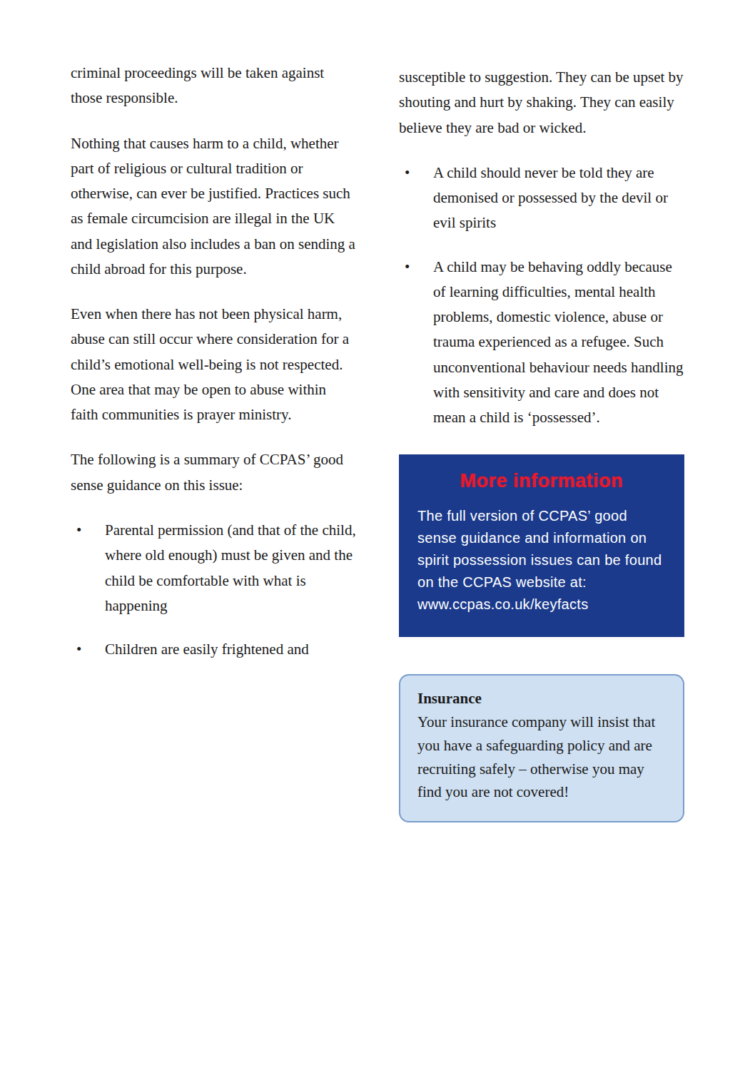criminal proceedings will be taken against those responsible.
Nothing that causes harm to a child, whether part of religious or cultural tradition or otherwise, can ever be justified. Practices such as female circumcision are illegal in the UK and legislation also includes a ban on sending a child abroad for this purpose.
Even when there has not been physical harm, abuse can still occur where consideration for a child’s emotional well-being is not respected. One area that may be open to abuse within faith communities is prayer ministry.
The following is a summary of CCPAS’ good sense guidance on this issue:
Parental permission (and that of the child, where old enough) must be given and the child be comfortable with what is happening
Children are easily frightened and
susceptible to suggestion. They can be upset by shouting and hurt by shaking. They can easily believe they are bad or wicked.
A child should never be told they are demonised or possessed by the devil or evil spirits
A child may be behaving oddly because of learning difficulties, mental health problems, domestic violence, abuse or trauma experienced as a refugee. Such unconventional behaviour needs handling with sensitivity and care and does not mean a child is ‘possessed’.
More information
The full version of CCPAS’ good sense guidance and information on spirit possession issues can be found on the CCPAS website at: www.ccpas.co.uk/keyfacts
Insurance
Your insurance company will insist that you have a safeguarding policy and are recruiting safely – otherwise you may find you are not covered!